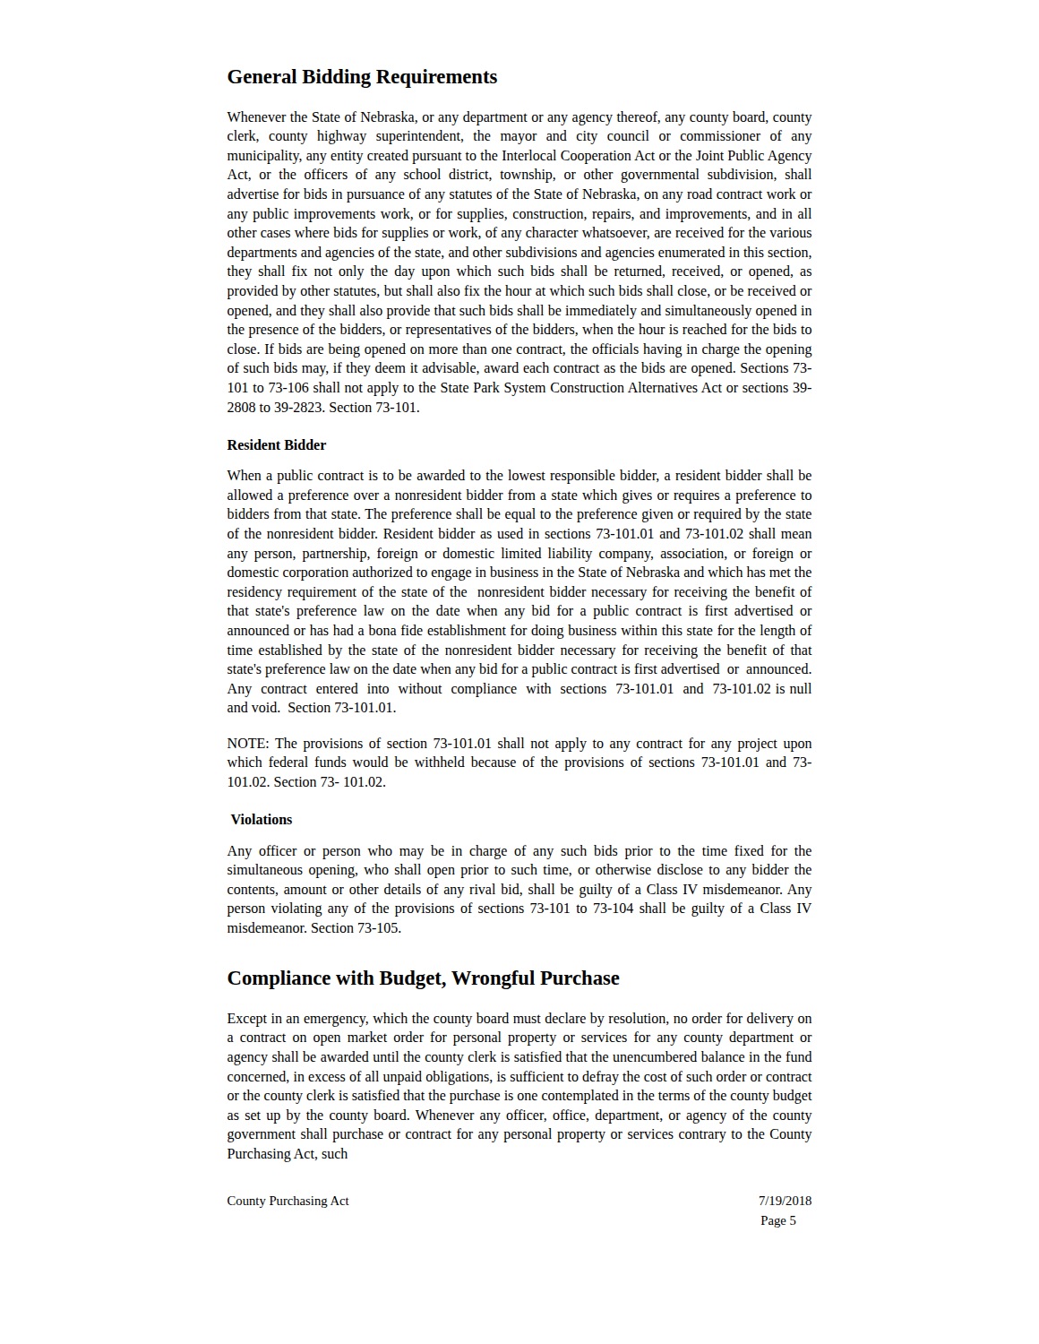General Bidding Requirements
Whenever the State of Nebraska, or any department or any agency thereof, any county board, county clerk, county highway superintendent, the mayor and city council or commissioner of any municipality, any entity created pursuant to the Interlocal Cooperation Act or the Joint Public Agency Act, or the officers of any school district, township, or other governmental subdivision, shall advertise for bids in pursuance of any statutes of the State of Nebraska, on any road contract work or any public improvements work, or for supplies, construction, repairs, and improvements, and in all other cases where bids for supplies or work, of any character whatsoever, are received for the various departments and agencies of the state, and other subdivisions and agencies enumerated in this section, they shall fix not only the day upon which such bids shall be returned, received, or opened, as provided by other statutes, but shall also fix the hour at which such bids shall close, or be received or opened, and they shall also provide that such bids shall be immediately and simultaneously opened in the presence of the bidders, or representatives of the bidders, when the hour is reached for the bids to close. If bids are being opened on more than one contract, the officials having in charge the opening of such bids may, if they deem it advisable, award each contract as the bids are opened. Sections 73-101 to 73-106 shall not apply to the State Park System Construction Alternatives Act or sections 39-2808 to 39-2823. Section 73-101.
Resident Bidder
When a public contract is to be awarded to the lowest responsible bidder, a resident bidder shall be allowed a preference over a nonresident bidder from a state which gives or requires a preference to bidders from that state. The preference shall be equal to the preference given or required by the state of the nonresident bidder. Resident bidder as used in sections 73-101.01 and 73-101.02 shall mean any person, partnership, foreign or domestic limited liability company, association, or foreign or domestic corporation authorized to engage in business in the State of Nebraska and which has met the residency requirement of the state of the nonresident bidder necessary for receiving the benefit of that state's preference law on the date when any bid for a public contract is first advertised or announced or has had a bona fide establishment for doing business within this state for the length of time established by the state of the nonresident bidder necessary for receiving the benefit of that state's preference law on the date when any bid for a public contract is first advertised or announced. Any contract entered into without compliance with sections 73-101.01 and 73-101.02 is null and void. Section 73-101.01.
NOTE: The provisions of section 73-101.01 shall not apply to any contract for any project upon which federal funds would be withheld because of the provisions of sections 73-101.01 and 73-101.02. Section 73- 101.02.
Violations
Any officer or person who may be in charge of any such bids prior to the time fixed for the simultaneous opening, who shall open prior to such time, or otherwise disclose to any bidder the contents, amount or other details of any rival bid, shall be guilty of a Class IV misdemeanor. Any person violating any of the provisions of sections 73-101 to 73-104 shall be guilty of a Class IV misdemeanor. Section 73-105.
Compliance with Budget, Wrongful Purchase
Except in an emergency, which the county board must declare by resolution, no order for delivery on a contract on open market order for personal property or services for any county department or agency shall be awarded until the county clerk is satisfied that the unencumbered balance in the fund concerned, in excess of all unpaid obligations, is sufficient to defray the cost of such order or contract or the county clerk is satisfied that the purchase is one contemplated in the terms of the county budget as set up by the county board. Whenever any officer, office, department, or agency of the county government shall purchase or contract for any personal property or services contrary to the County Purchasing Act, such
County Purchasing Act
7/19/2018 Page 5